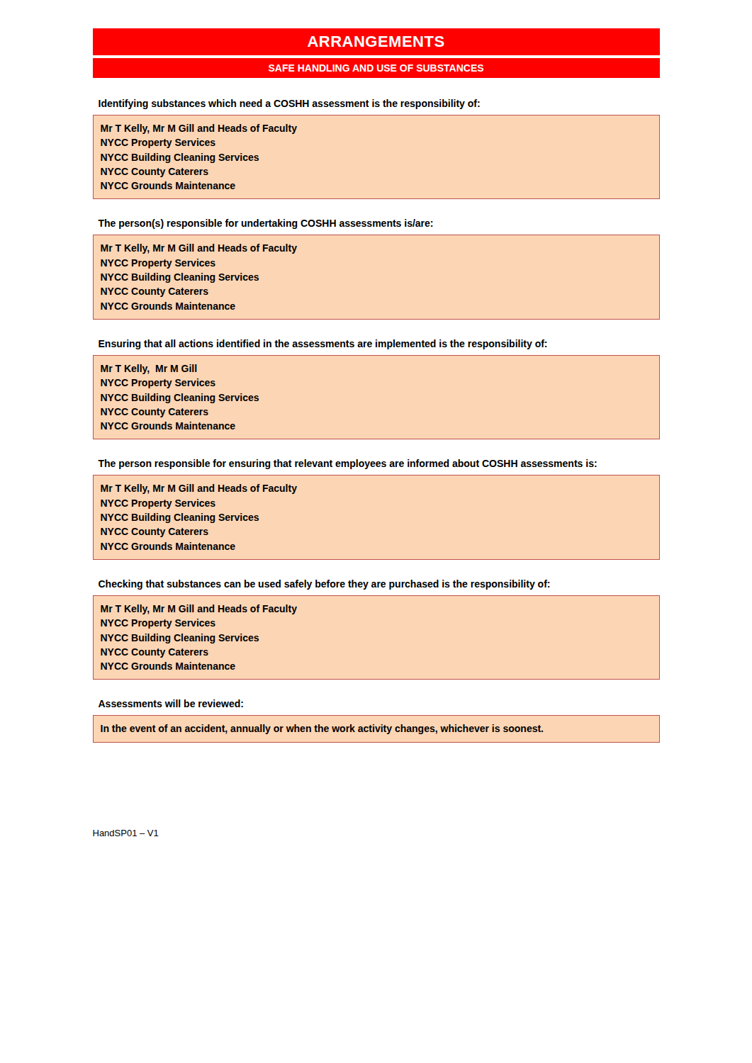ARRANGEMENTS
SAFE HANDLING AND USE OF SUBSTANCES
Identifying substances which need a COSHH assessment is the responsibility of:
Mr T Kelly, Mr M Gill and Heads of Faculty
NYCC Property Services
NYCC Building Cleaning Services
NYCC County Caterers
NYCC Grounds Maintenance
The person(s) responsible for undertaking COSHH assessments is/are:
Mr T Kelly, Mr M Gill and Heads of Faculty
NYCC Property Services
NYCC Building Cleaning Services
NYCC County Caterers
NYCC Grounds Maintenance
Ensuring that all actions identified in the assessments are implemented is the responsibility of:
Mr T Kelly, Mr M Gill
NYCC Property Services
NYCC Building Cleaning Services
NYCC County Caterers
NYCC Grounds Maintenance
The person responsible for ensuring that relevant employees are informed about COSHH assessments is:
Mr T Kelly, Mr M Gill and Heads of Faculty
NYCC Property Services
NYCC Building Cleaning Services
NYCC County Caterers
NYCC Grounds Maintenance
Checking that substances can be used safely before they are purchased is the responsibility of:
Mr T Kelly, Mr M Gill and Heads of Faculty
NYCC Property Services
NYCC Building Cleaning Services
NYCC County Caterers
NYCC Grounds Maintenance
Assessments will be reviewed:
In the event of an accident, annually or when the work activity changes, whichever is soonest.
HandSP01 – V1